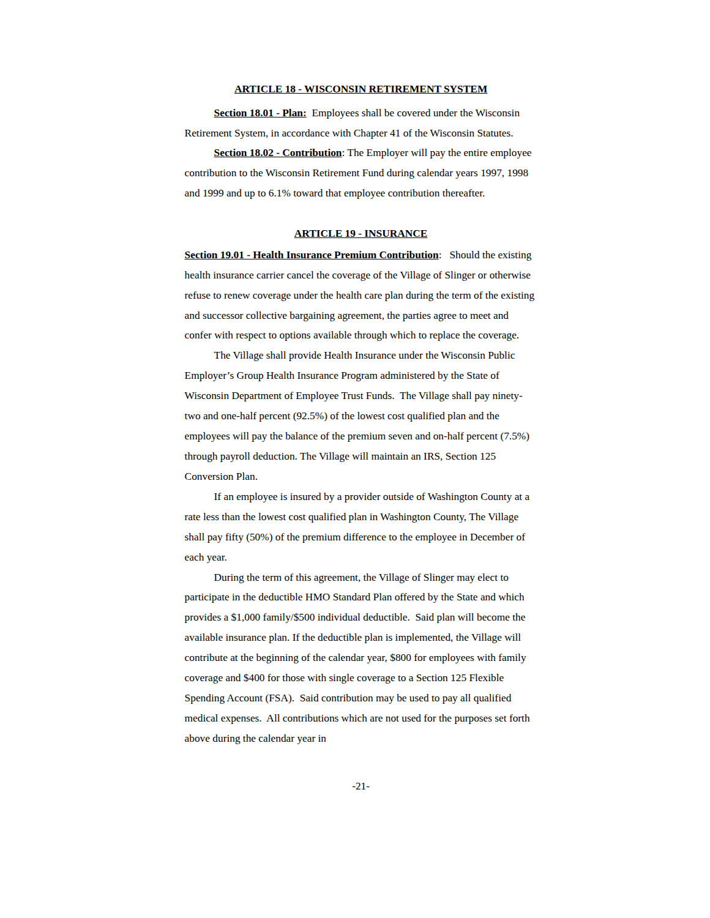ARTICLE 18 - WISCONSIN RETIREMENT SYSTEM
Section 18.01 - Plan: Employees shall be covered under the Wisconsin Retirement System, in accordance with Chapter 41 of the Wisconsin Statutes.
Section 18.02 - Contribution: The Employer will pay the entire employee contribution to the Wisconsin Retirement Fund during calendar years 1997, 1998 and 1999 and up to 6.1% toward that employee contribution thereafter.
ARTICLE 19 - INSURANCE
Section 19.01 - Health Insurance Premium Contribution: Should the existing health insurance carrier cancel the coverage of the Village of Slinger or otherwise refuse to renew coverage under the health care plan during the term of the existing and successor collective bargaining agreement, the parties agree to meet and confer with respect to options available through which to replace the coverage.
The Village shall provide Health Insurance under the Wisconsin Public Employer’s Group Health Insurance Program administered by the State of Wisconsin Department of Employee Trust Funds. The Village shall pay ninety-two and one-half percent (92.5%) of the lowest cost qualified plan and the employees will pay the balance of the premium seven and on-half percent (7.5%) through payroll deduction. The Village will maintain an IRS, Section 125 Conversion Plan.
If an employee is insured by a provider outside of Washington County at a rate less than the lowest cost qualified plan in Washington County, The Village shall pay fifty (50%) of the premium difference to the employee in December of each year.
During the term of this agreement, the Village of Slinger may elect to participate in the deductible HMO Standard Plan offered by the State and which provides a $1,000 family/$500 individual deductible. Said plan will become the available insurance plan. If the deductible plan is implemented, the Village will contribute at the beginning of the calendar year, $800 for employees with family coverage and $400 for those with single coverage to a Section 125 Flexible Spending Account (FSA). Said contribution may be used to pay all qualified medical expenses. All contributions which are not used for the purposes set forth above during the calendar year in
-21-